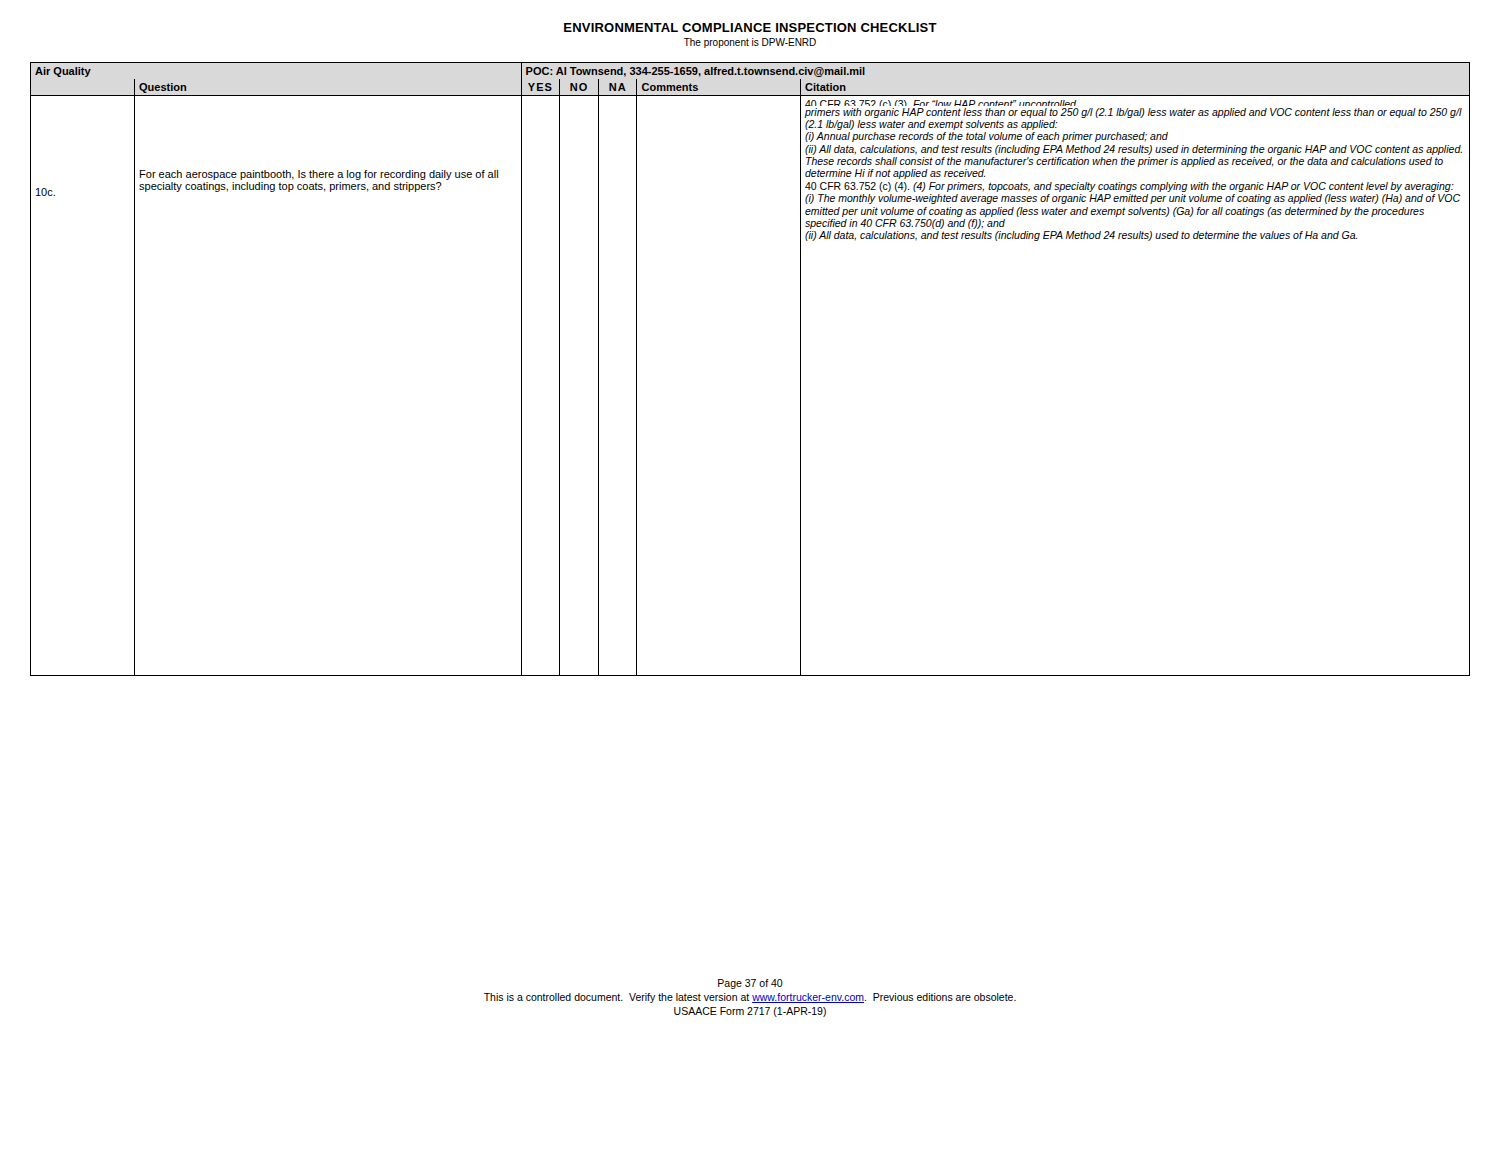ENVIRONMENTAL COMPLIANCE INSPECTION CHECKLIST
The proponent is DPW-ENRD
| Air Quality | POC: Al Townsend, 334-255-1659, alfred.t.townsend.civ@mail.mil |
| | Question | YES | NO | NA | Comments | Citation |
| 10c. | For each aerospace paintbooth, Is there a log for recording daily use of all specialty coatings, including top coats, primers, and strippers? | | | | | 40 CFR 63.752 (c) (3). For “low HAP content” uncontrolled primers with organic HAP content less than or equal to 250 g/l (2.1 lb/gal) less water as applied and VOC content less than or equal to 250 g/l (2.1 lb/gal) less water and exempt solvents as applied: (i) Annual purchase records of the total volume of each primer purchased; and (ii) All data, calculations, and test results (including EPA Method 24 results) used in determining the organic HAP and VOC content as applied. These records shall consist of the manufacturer's certification when the primer is applied as received, or the data and calculations used to determine Hi if not applied as received. 40 CFR 63.752 (c) (4). (4) For primers, topcoats, and specialty coatings complying with the organic HAP or VOC content level by averaging: (i) The monthly volume-weighted average masses of organic HAP emitted per unit volume of coating as applied (less water) (Ha) and of VOC emitted per unit volume of coating as applied (less water and exempt solvents) (Ga) for all coatings (as determined by the procedures specified in 40 CFR 63.750(d) and (f)); and (ii) All data, calculations, and test results (including EPA Method 24 results) used to determine the values of Ha and Ga. |
Page 37 of 40
This is a controlled document. Verify the latest version at www.fortrucker-env.com. Previous editions are obsolete.
USAACE Form 2717 (1-APR-19)